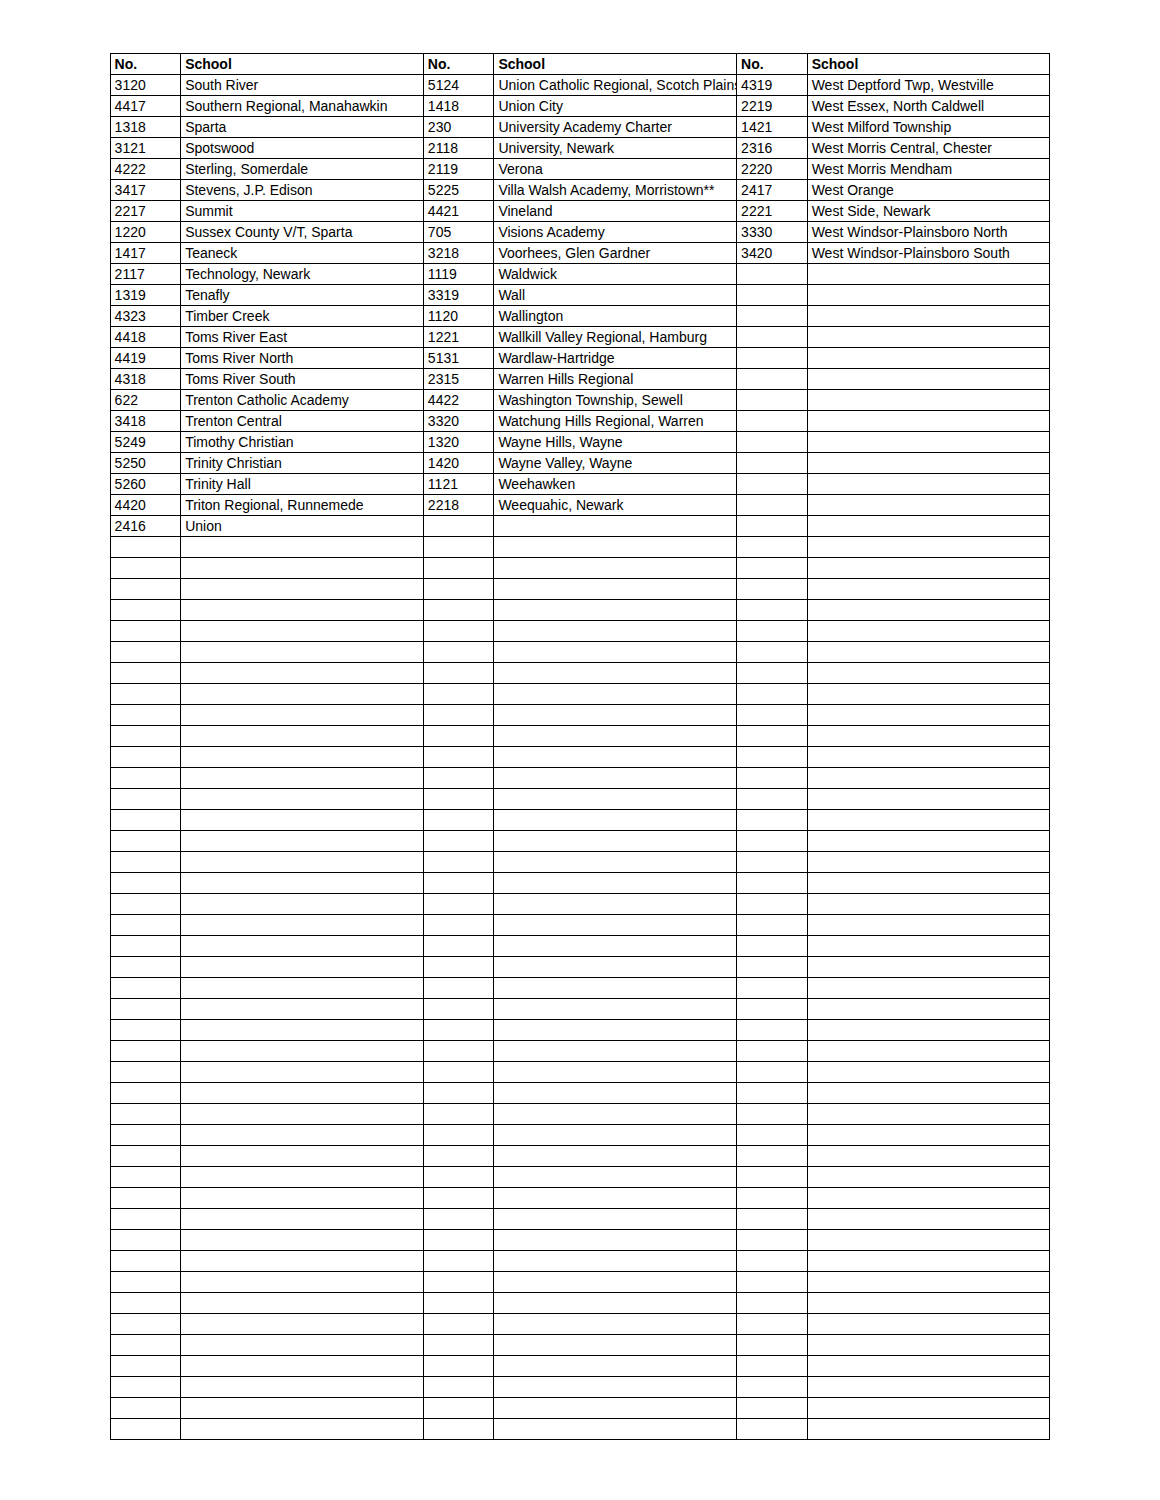| No. | School | No. | School | No. | School |
| --- | --- | --- | --- | --- | --- |
| 3120 | South River | 5124 | Union Catholic Regional, Scotch Plains | 4319 | West Deptford Twp, Westville |
| 4417 | Southern Regional, Manahawkin | 1418 | Union City | 2219 | West Essex, North Caldwell |
| 1318 | Sparta | 230 | University Academy Charter | 1421 | West Milford Township |
| 3121 | Spotswood | 2118 | University, Newark | 2316 | West Morris Central, Chester |
| 4222 | Sterling, Somerdale | 2119 | Verona | 2220 | West Morris Mendham |
| 3417 | Stevens, J.P. Edison | 5225 | Villa Walsh Academy, Morristown** | 2417 | West Orange |
| 2217 | Summit | 4421 | Vineland | 2221 | West Side, Newark |
| 1220 | Sussex County V/T, Sparta | 705 | Visions Academy | 3330 | West Windsor-Plainsboro North |
| 1417 | Teaneck | 3218 | Voorhees, Glen Gardner | 3420 | West Windsor-Plainsboro South |
| 2117 | Technology, Newark | 1119 | Waldwick | | |
| 1319 | Tenafly | 3319 | Wall | | |
| 4323 | Timber Creek | 1120 | Wallington | | |
| 4418 | Toms River East | 1221 | Wallkill Valley Regional, Hamburg | | |
| 4419 | Toms River North | 5131 | Wardlaw-Hartridge | | |
| 4318 | Toms River South | 2315 | Warren Hills Regional | | |
| 622 | Trenton Catholic Academy | 4422 | Washington Township, Sewell | | |
| 3418 | Trenton Central | 3320 | Watchung Hills Regional, Warren | | |
| 5249 | Timothy Christian | 1320 | Wayne Hills, Wayne | | |
| 5250 | Trinity Christian | 1420 | Wayne Valley, Wayne | | |
| 5260 | Trinity Hall | 1121 | Weehawken | | |
| 4420 | Triton Regional, Runnemede | 2218 | Weequahic, Newark | | |
| 2416 | Union | | | | |